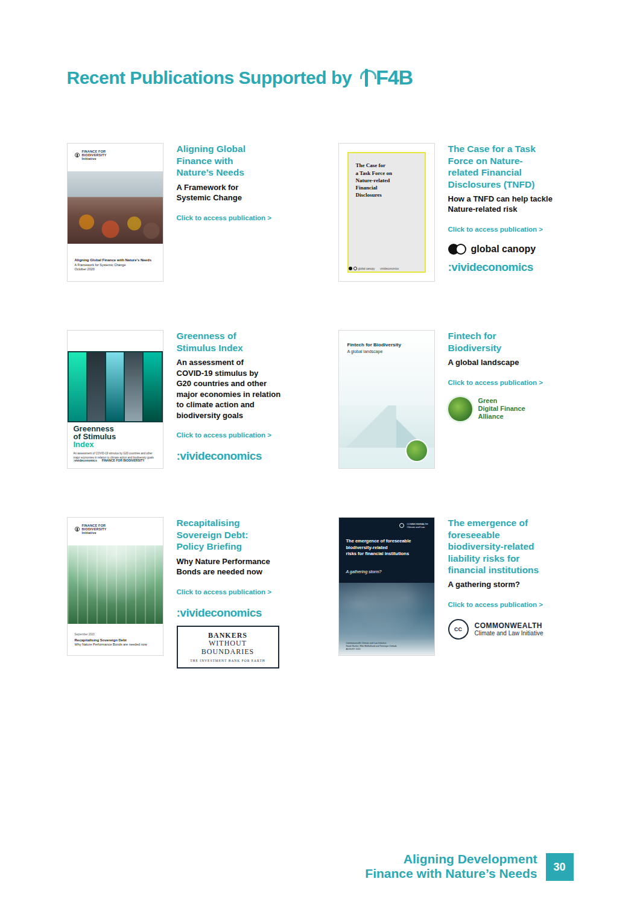Recent Publications Supported by F4B
FINANCE FOR
BIODIVERSITY
Initiative
Aligning Global Finance with Nature’s Needs A Framework for Systemic Change
October 2020
Aligning Global
Finance with
Nature’s Needs
A Framework for
Systemic Change
Click to access publication >
The Case for
a Task Force on
Nature-related
Financial
Disclosures
global canopy :vivideconomics
The Case for a Task
Force on Nature-
related Financial
Disclosures (TNFD)
How a TNFD can help tackle
Nature-related risk
Click to access publication >
global canopy
vivideconomics
Greenness of Stimulus Index
An assessment of COVID-19 stimulus by G20 countries and other major economies in relation to climate action and biodiversity goals
:vivideconomics FINANCE FOR BIODIVERSITY
Greenness of
Stimulus Index
An assessment of
COVID-19 stimulus by
G20 countries and other
major economies in relation
to climate action and
biodiversity goals
Click to access publication >
vivideconomics
Fintech for BiodiversityA global landscape
Fintech for
Biodiversity
A global landscape
Click to access publication >
Green
Digital Finance
Alliance
FINANCE FOR
BIODIVERSITY
Initiative
September 2020 Recapitalising Sovereign Debt Why Nature Performance Bonds are needed now
Recapitalising
Sovereign Debt:
Policy Briefing
Why Nature Performance
Bonds are needed now
Click to access publication >
vivideconomics
BANKERS WITHOUT BOUNDARIES THE INVESTMENT BANK FOR EARTH
COMMONWEALTH
Climate and Law
The emergence of foreseeable
biodiversity-related
risks for financial institutions
A gathering storm?
Commonwealth Climate and Law Initiative
Sarah Barker, Ellie Mulholland and Temitope Onifade
AUGUST 2020
The emergence of
foreseeable
biodiversity-related
liability risks for
financial institutions
A gathering storm?
Click to access publication >
CC COMMONWEALTH Climate and Law Initiative
Aligning Development
Finance with Nature’s Needs
30